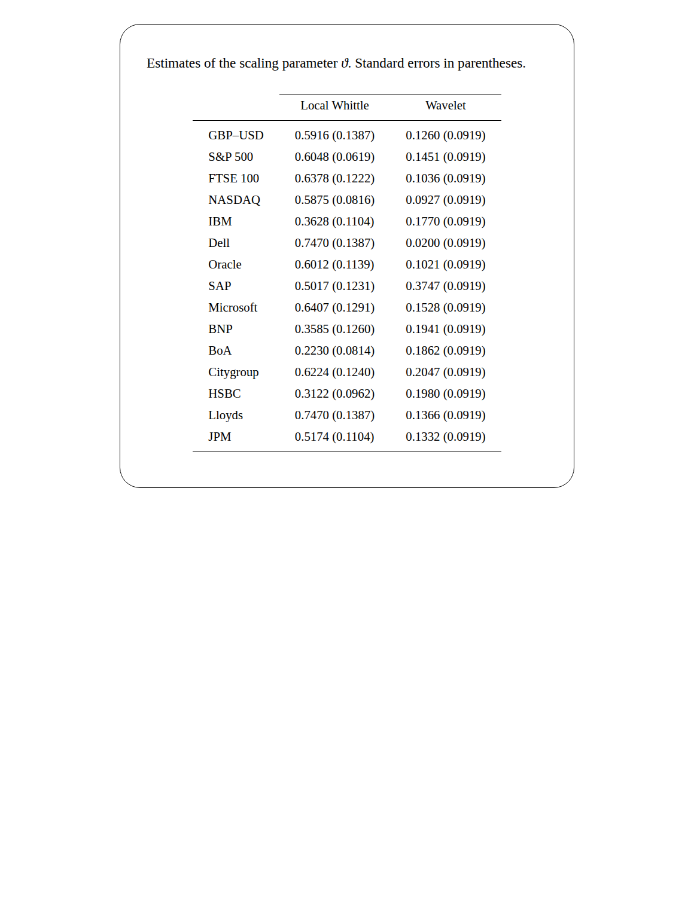Estimates of the scaling parameter ϑ. Standard errors in parentheses.
| | Local Whittle | Wavelet |
| --- | --- | --- |
| GBP–USD | 0.5916 (0.1387) | 0.1260 (0.0919) |
| S&P 500 | 0.6048 (0.0619) | 0.1451 (0.0919) |
| FTSE 100 | 0.6378 (0.1222) | 0.1036 (0.0919) |
| NASDAQ | 0.5875 (0.0816) | 0.0927 (0.0919) |
| IBM | 0.3628 (0.1104) | 0.1770 (0.0919) |
| Dell | 0.7470 (0.1387) | 0.0200 (0.0919) |
| Oracle | 0.6012 (0.1139) | 0.1021 (0.0919) |
| SAP | 0.5017 (0.1231) | 0.3747 (0.0919) |
| Microsoft | 0.6407 (0.1291) | 0.1528 (0.0919) |
| BNP | 0.3585 (0.1260) | 0.1941 (0.0919) |
| BoA | 0.2230 (0.0814) | 0.1862 (0.0919) |
| Citygroup | 0.6224 (0.1240) | 0.2047 (0.0919) |
| HSBC | 0.3122 (0.0962) | 0.1980 (0.0919) |
| Lloyds | 0.7470 (0.1387) | 0.1366 (0.0919) |
| JPM | 0.5174 (0.1104) | 0.1332 (0.0919) |